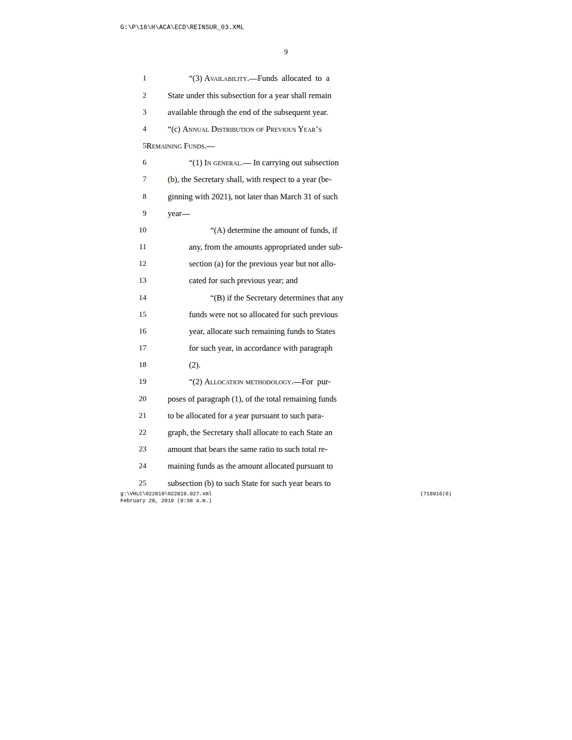G:\P\16\H\ACA\ECD\REINSUR_03.XML
9
| 1 | “(3) Availability .—Funds allocated to a |
| 2 | State under this subsection for a year shall remain |
| 3 | available through the end of the subsequent year. |
| 4 | “(c) Annual Distribution of Previous Year’s |
| 5 | Remaining Funds .— |
| 6 | “(1) In general .— In carrying out subsection |
| 7 | (b), the Secretary shall, with respect to a year (be- |
| 8 | ginning with 2021), not later than March 31 of such |
| 9 | year— |
| 10 | “(A) determine the amount of funds, if |
| 11 | any, from the amounts appropriated under sub- |
| 12 | section (a) for the previous year but not allo- |
| 13 | cated for such previous year; and |
| 14 | “(B) if the Secretary determines that any |
| 15 | funds were not so allocated for such previous |
| 16 | year, allocate such remaining funds to States |
| 17 | for such year, in accordance with paragraph |
| 18 | (2). |
| 19 | “(2) Allocation methodology .—For pur- |
| 20 | poses of paragraph (1), of the total remaining funds |
| 21 | to be allocated for a year pursuant to such para- |
| 22 | graph, the Secretary shall allocate to each State an |
| 23 | amount that bears the same ratio to such total re- |
| 24 | maining funds as the amount allocated pursuant to |
| 25 | subsection (b) to such State for such year bears to |
(718916|6)
g:\VHLC\022819\022819.027.xml
February 28, 2019 (9:38 a.m.)